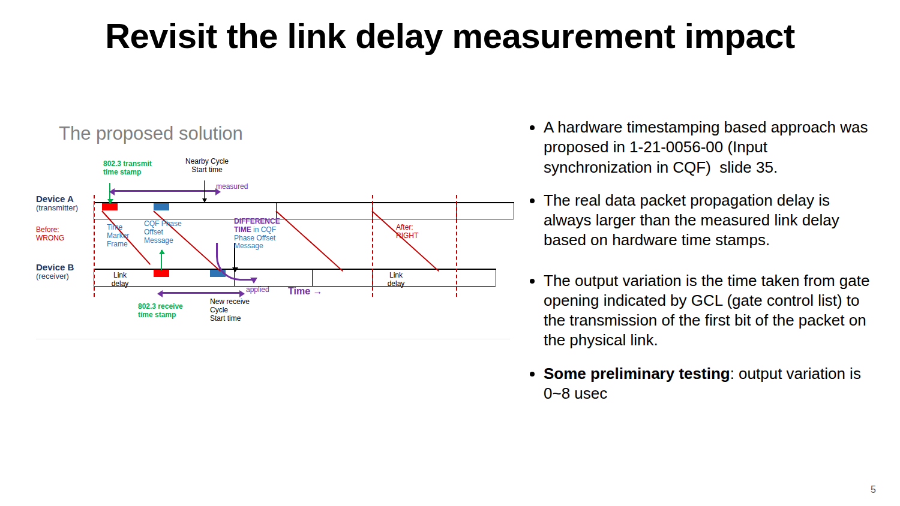Revisit the link delay measurement impact
The proposed solution
Device A(transmitter)
Device B(receiver)
802.3 transmit
time stamp
Nearby Cycle
Start time
measured
Before:
WRONG
Time
Marker
Frame
CQF Phase
Offset
Message
DIFFERENCE
TIME in CQF
Phase Offset
Message
After:
RIGHT
Link
delay
Link
delay
applied
Time →
802.3 receive
time stamp
New receive
Cycle
Start time
A hardware timestamping based approach was proposed in 1-21-0056-00 (Input synchronization in CQF) slide 35.
The real data packet propagation delay is always larger than the measured link delay based on hardware time stamps.
The output variation is the time taken from gate opening indicated by GCL (gate control list) to the transmission of the first bit of the packet on the physical link.
Some preliminary testing: output variation is 0~8 usec
5